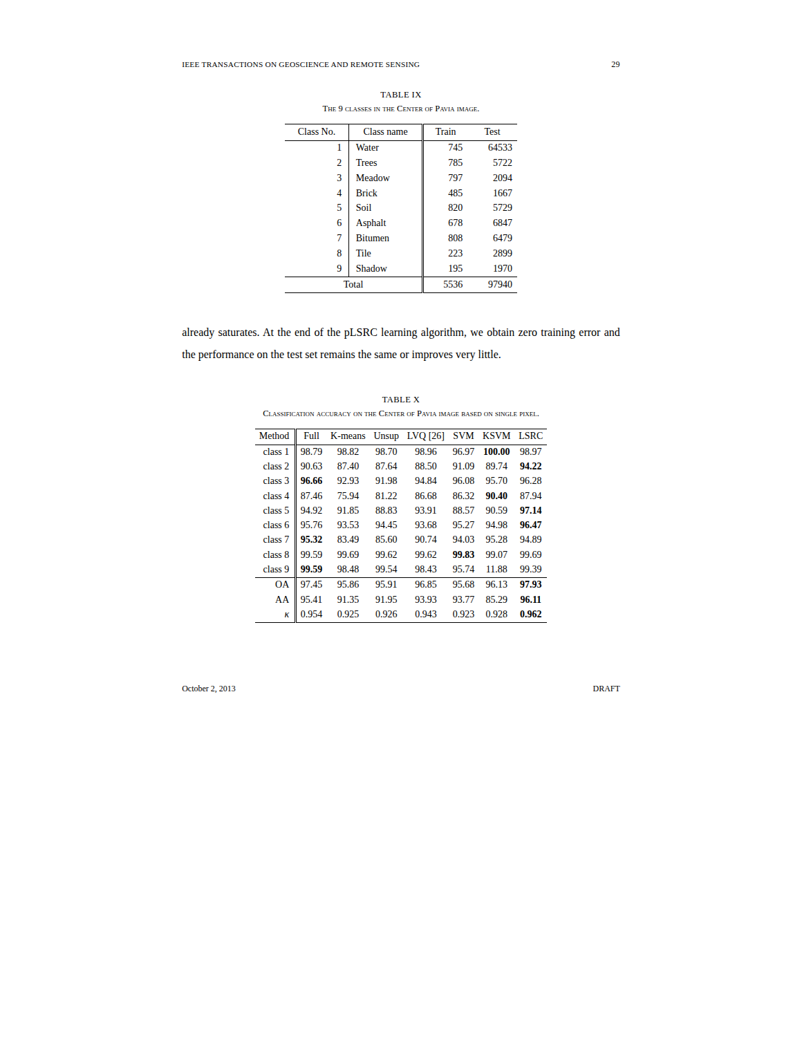IEEE TRANSACTIONS ON GEOSCIENCE AND REMOTE SENSING
29
TABLE IX
The 9 classes in the Center of Pavia image.
| Class No. | Class name | Train | Test |
| 1 | Water | 745 | 64533 |
| 2 | Trees | 785 | 5722 |
| 3 | Meadow | 797 | 2094 |
| 4 | Brick | 485 | 1667 |
| 5 | Soil | 820 | 5729 |
| 6 | Asphalt | 678 | 6847 |
| 7 | Bitumen | 808 | 6479 |
| 8 | Tile | 223 | 2899 |
| 9 | Shadow | 195 | 1970 |
| Total | 5536 | 97940 |
already saturates. At the end of the pLSRC learning algorithm, we obtain zero training error and the performance on the test set remains the same or improves very little.
TABLE X
Classification accuracy on the Center of Pavia image based on single pixel.
| Method | Full | K-means | Unsup | LVQ [26] | SVM | KSVM | LSRC |
| class 1 | 98.79 | 98.82 | 98.70 | 98.96 | 96.97 | 100.00 | 98.97 |
| class 2 | 90.63 | 87.40 | 87.64 | 88.50 | 91.09 | 89.74 | 94.22 |
| class 3 | 96.66 | 92.93 | 91.98 | 94.84 | 96.08 | 95.70 | 96.28 |
| class 4 | 87.46 | 75.94 | 81.22 | 86.68 | 86.32 | 90.40 | 87.94 |
| class 5 | 94.92 | 91.85 | 88.83 | 93.91 | 88.57 | 90.59 | 97.14 |
| class 6 | 95.76 | 93.53 | 94.45 | 93.68 | 95.27 | 94.98 | 96.47 |
| class 7 | 95.32 | 83.49 | 85.60 | 90.74 | 94.03 | 95.28 | 94.89 |
| class 8 | 99.59 | 99.69 | 99.62 | 99.62 | 99.83 | 99.07 | 99.69 |
| class 9 | 99.59 | 98.48 | 99.54 | 98.43 | 95.74 | 11.88 | 99.39 |
| OA | 97.45 | 95.86 | 95.91 | 96.85 | 95.68 | 96.13 | 97.93 |
| AA | 95.41 | 91.35 | 91.95 | 93.93 | 93.77 | 85.29 | 96.11 |
| κ | 0.954 | 0.925 | 0.926 | 0.943 | 0.923 | 0.928 | 0.962 |
October 2, 2013
DRAFT